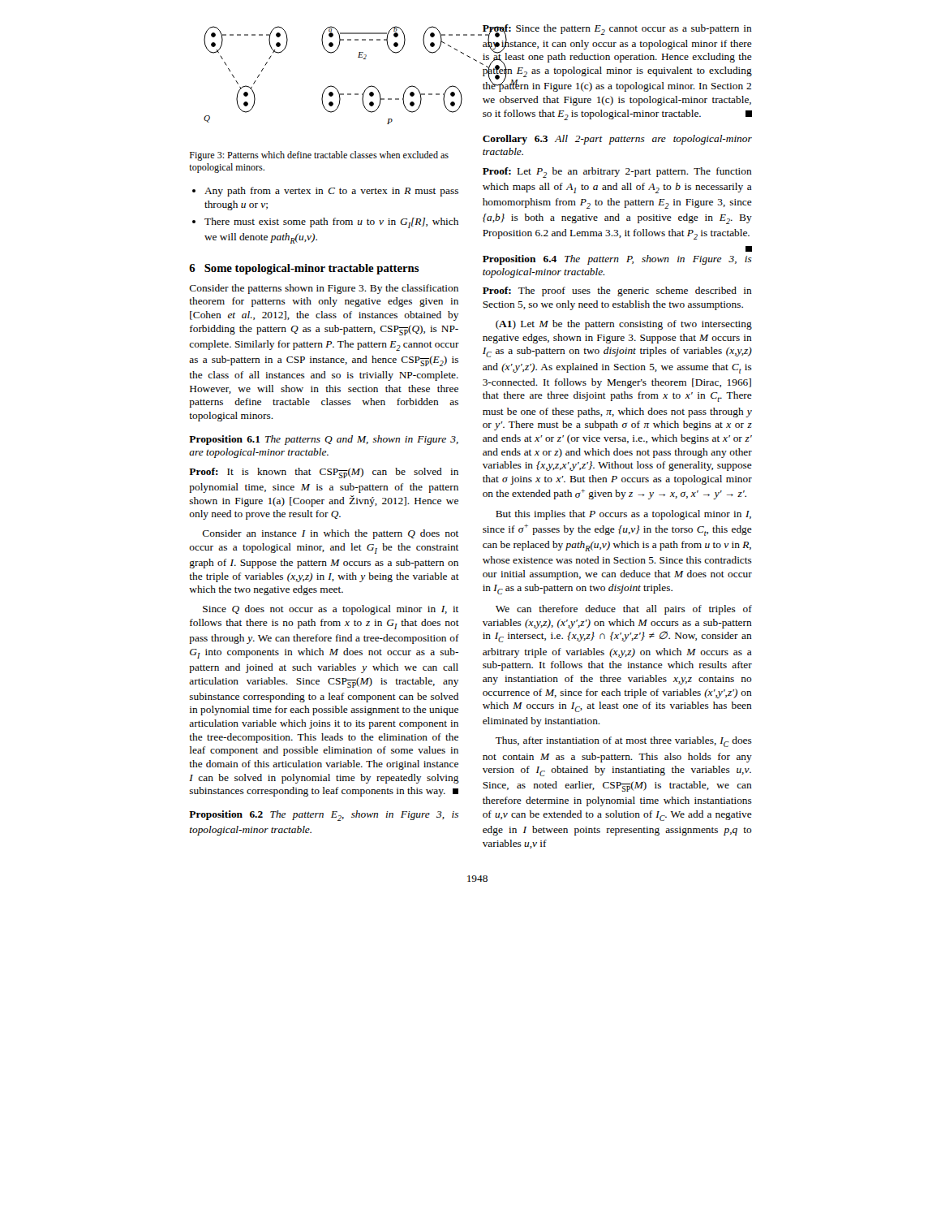Q a b E2 M P
Figure 3: Patterns which define tractable classes when excluded as topological minors.
Any path from a vertex in C to a vertex in R must pass through u or v;
There must exist some path from u to v in GI[R], which we will denote pathR(u,v).
6 Some topological-minor tractable patterns
Consider the patterns shown in Figure 3. By the classification theorem for patterns with only negative edges given in [Cohen et al., 2012], the class of instances obtained by forbidding the pattern Q as a sub-pattern, CSPSP(Q), is NP-complete. Similarly for pattern P. The pattern E2 cannot occur as a sub-pattern in a CSP instance, and hence CSPSP(E2) is the class of all instances and so is trivially NP-complete. However, we will show in this section that these three patterns define tractable classes when forbidden as topological minors.
Proposition 6.1 The patterns Q and M, shown in Figure 3, are topological-minor tractable.
Proof: It is known that CSPSP(M) can be solved in polynomial time, since M is a sub-pattern of the pattern shown in Figure 1(a) [Cooper and Živný, 2012]. Hence we only need to prove the result for Q.
Consider an instance I in which the pattern Q does not occur as a topological minor, and let GI be the constraint graph of I. Suppose the pattern M occurs as a sub-pattern on the triple of variables (x,y,z) in I, with y being the variable at which the two negative edges meet.
Since Q does not occur as a topological minor in I, it follows that there is no path from x to z in GI that does not pass through y. We can therefore find a tree-decomposition of GI into components in which M does not occur as a sub-pattern and joined at such variables y which we can call articulation variables. Since CSPSP(M) is tractable, any subinstance corresponding to a leaf component can be solved in polynomial time for each possible assignment to the unique articulation variable which joins it to its parent component in the tree-decomposition. This leads to the elimination of the leaf component and possible elimination of some values in the domain of this articulation variable. The original instance I can be solved in polynomial time by repeatedly solving subinstances corresponding to leaf components in this way.
Proposition 6.2 The pattern E2, shown in Figure 3, is topological-minor tractable.
Proof: Since the pattern E2 cannot occur as a sub-pattern in any instance, it can only occur as a topological minor if there is at least one path reduction operation. Hence excluding the pattern E2 as a topological minor is equivalent to excluding the pattern in Figure 1(c) as a topological minor. In Section 2 we observed that Figure 1(c) is topological-minor tractable, so it follows that E2 is topological-minor tractable.
Corollary 6.3 All 2-part patterns are topological-minor tractable.
Proof: Let P2 be an arbitrary 2-part pattern. The function which maps all of A1 to a and all of A2 to b is necessarily a homomorphism from P2 to the pattern E2 in Figure 3, since {a,b} is both a negative and a positive edge in E2. By Proposition 6.2 and Lemma 3.3, it follows that P2 is tractable.
Proposition 6.4 The pattern P, shown in Figure 3, is topological-minor tractable.
Proof: The proof uses the generic scheme described in Section 5, so we only need to establish the two assumptions.
(A1) Let M be the pattern consisting of two intersecting negative edges, shown in Figure 3. Suppose that M occurs in IC as a sub-pattern on two disjoint triples of variables (x,y,z) and (x′,y′,z′). As explained in Section 5, we assume that Ct is 3-connected. It follows by Menger's theorem [Dirac, 1966] that there are three disjoint paths from x to x′ in Ct. There must be one of these paths, π, which does not pass through y or y′. There must be a subpath σ of π which begins at x or z and ends at x′ or z′ (or vice versa, i.e., which begins at x′ or z′ and ends at x or z) and which does not pass through any other variables in {x,y,z,x′,y′,z′}. Without loss of generality, suppose that σ joins x to x′. But then P occurs as a topological minor on the extended path σ+ given by z → y → x, σ, x′ → y′ → z′.
But this implies that P occurs as a topological minor in I, since if σ+ passes by the edge {u,v} in the torso Ct, this edge can be replaced by pathR(u,v) which is a path from u to v in R, whose existence was noted in Section 5. Since this contradicts our initial assumption, we can deduce that M does not occur in IC as a sub-pattern on two disjoint triples.
We can therefore deduce that all pairs of triples of variables (x,y,z), (x′,y′,z′) on which M occurs as a sub-pattern in IC intersect, i.e. {x,y,z} ∩ {x′,y′,z′} ≠ ∅. Now, consider an arbitrary triple of variables (x,y,z) on which M occurs as a sub-pattern. It follows that the instance which results after any instantiation of the three variables x,y,z contains no occurrence of M, since for each triple of variables (x′,y′,z′) on which M occurs in IC, at least one of its variables has been eliminated by instantiation.
Thus, after instantiation of at most three variables, IC does not contain M as a sub-pattern. This also holds for any version of IC obtained by instantiating the variables u,v. Since, as noted earlier, CSPSP(M) is tractable, we can therefore determine in polynomial time which instantiations of u,v can be extended to a solution of IC. We add a negative edge in I between points representing assignments p,q to variables u,v if
1948